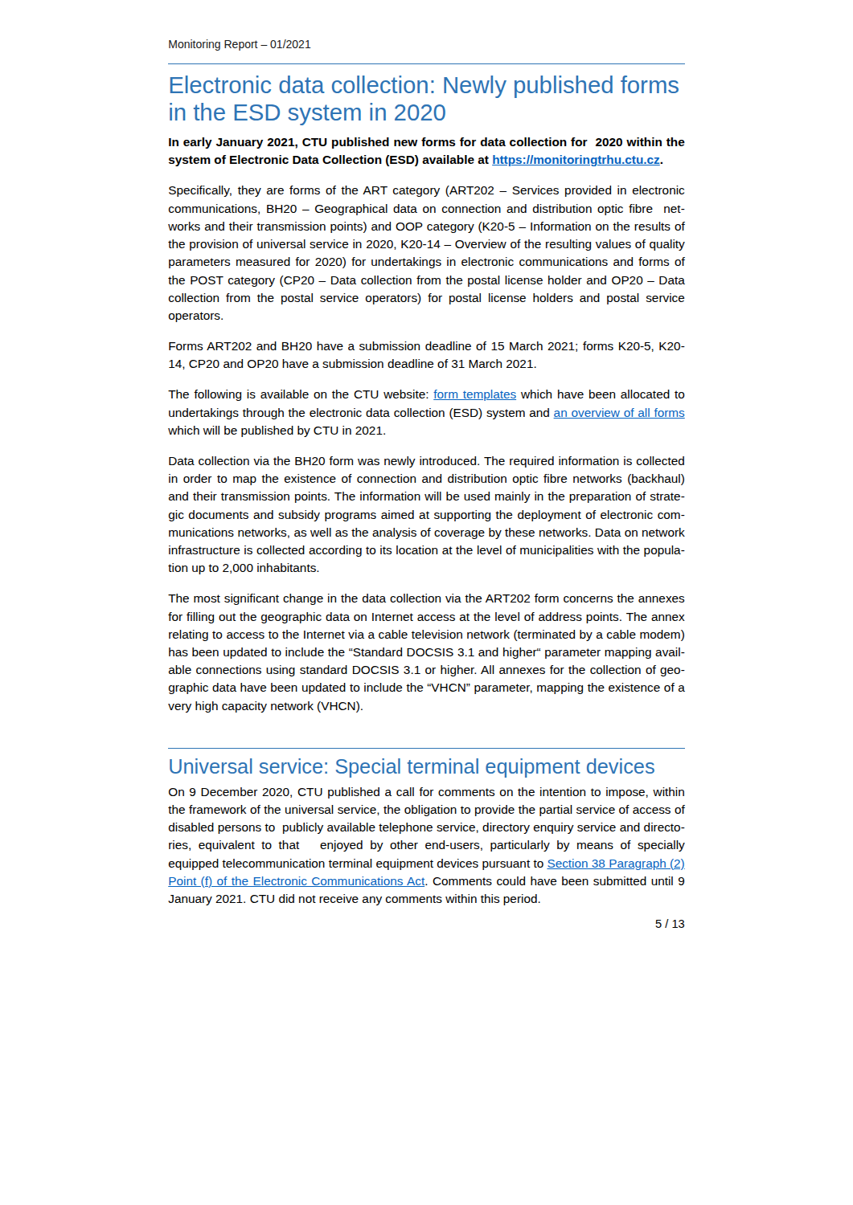Monitoring Report – 01/2021
Electronic data collection: Newly published forms in the ESD system in 2020
In early January 2021, CTU published new forms for data collection for 2020 within the system of Electronic Data Collection (ESD) available at https://monitoringtrhu.ctu.cz.
Specifically, they are forms of the ART category (ART202 – Services provided in electronic communications, BH20 – Geographical data on connection and distribution optic fibre networks and their transmission points) and OOP category (K20-5 – Information on the results of the provision of universal service in 2020, K20-14 – Overview of the resulting values of quality parameters measured for 2020) for undertakings in electronic communications and forms of the POST category (CP20 – Data collection from the postal license holder and OP20 – Data collection from the postal service operators) for postal license holders and postal service operators.
Forms ART202 and BH20 have a submission deadline of 15 March 2021; forms K20-5, K20-14, CP20 and OP20 have a submission deadline of 31 March 2021.
The following is available on the CTU website: form templates which have been allocated to undertakings through the electronic data collection (ESD) system and an overview of all forms which will be published by CTU in 2021.
Data collection via the BH20 form was newly introduced. The required information is collected in order to map the existence of connection and distribution optic fibre networks (backhaul) and their transmission points. The information will be used mainly in the preparation of strategic documents and subsidy programs aimed at supporting the deployment of electronic communications networks, as well as the analysis of coverage by these networks. Data on network infrastructure is collected according to its location at the level of municipalities with the population up to 2,000 inhabitants.
The most significant change in the data collection via the ART202 form concerns the annexes for filling out the geographic data on Internet access at the level of address points. The annex relating to access to the Internet via a cable television network (terminated by a cable modem) has been updated to include the “Standard DOCSIS 3.1 and higher“ parameter mapping available connections using standard DOCSIS 3.1 or higher. All annexes for the collection of geographic data have been updated to include the “VHCN” parameter, mapping the existence of a very high capacity network (VHCN).
Universal service: Special terminal equipment devices
On 9 December 2020, CTU published a call for comments on the intention to impose, within the framework of the universal service, the obligation to provide the partial service of access of disabled persons to publicly available telephone service, directory enquiry service and directories, equivalent to that enjoyed by other end-users, particularly by means of specially equipped telecommunication terminal equipment devices pursuant to Section 38 Paragraph (2) Point (f) of the Electronic Communications Act. Comments could have been submitted until 9 January 2021. CTU did not receive any comments within this period.
5 / 13